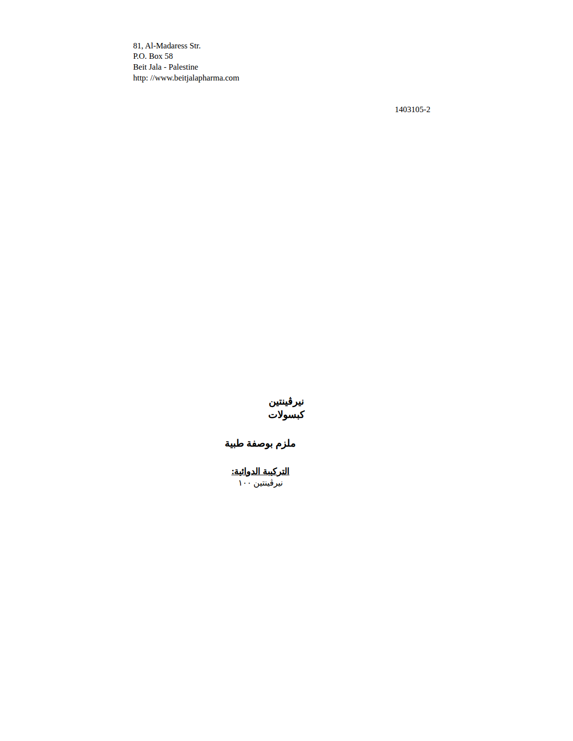81, Al-Madaress Str.
P.O. Box 58
Beit Jala - Palestine
http: //www.beitjalapharma.com
1403105-2
نيرڤينتين
كبسولات
ملزم بوصفة طبية
التركيبة الدوائية:
نيرڤينتين ١٠٠